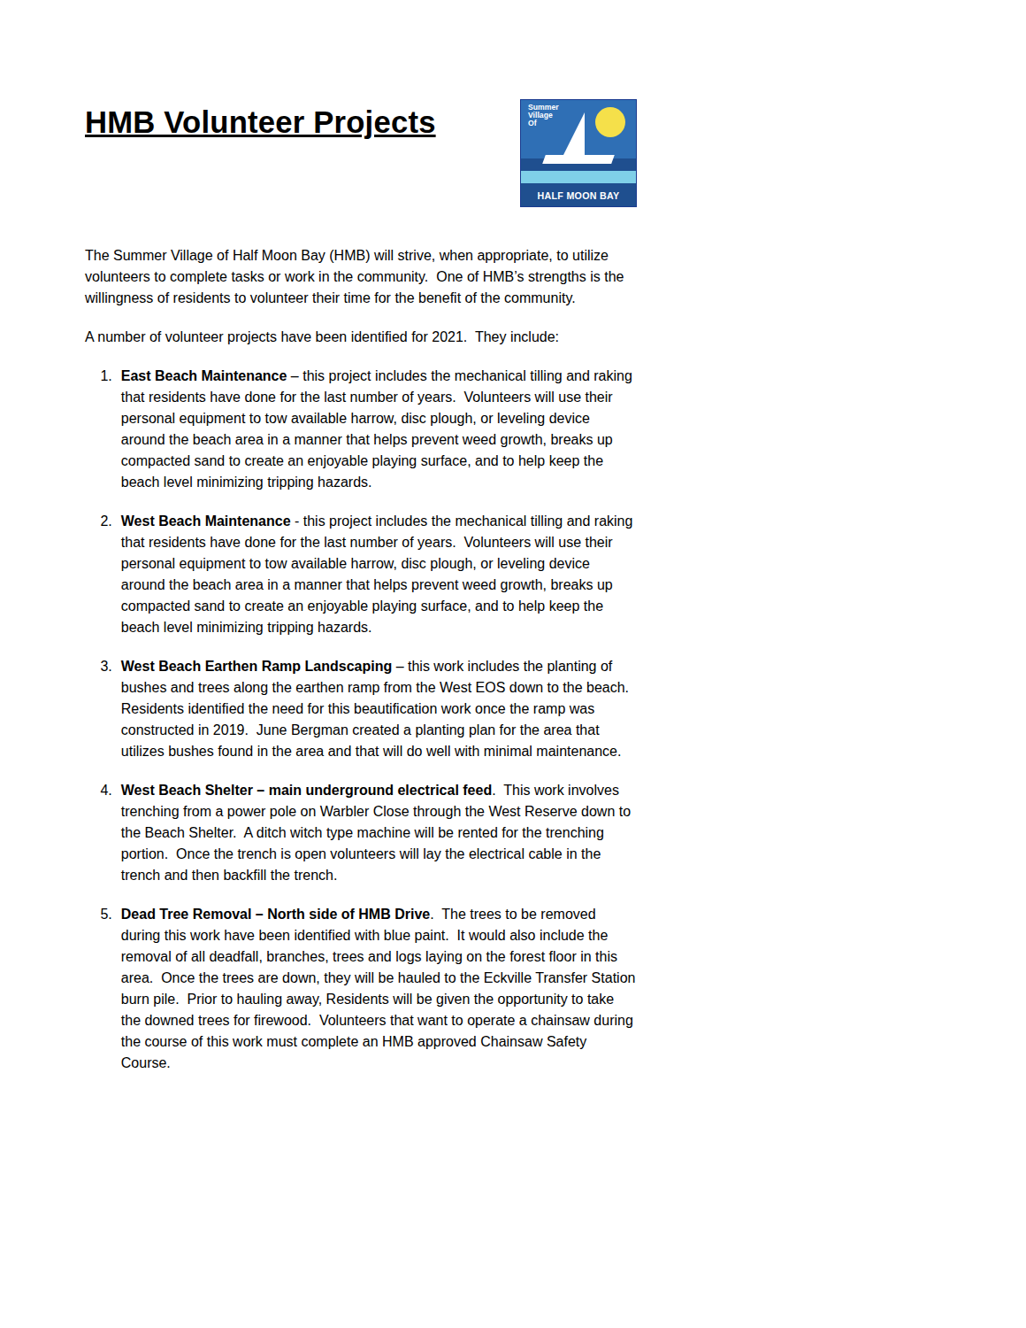HMB Volunteer Projects
Summer
Village
Of
HALF MOON BAY
The Summer Village of Half Moon Bay (HMB) will strive, when appropriate, to utilize volunteers to complete tasks or work in the community. One of HMB’s strengths is the willingness of residents to volunteer their time for the benefit of the community.
A number of volunteer projects have been identified for 2021. They include:
East Beach Maintenance – this project includes the mechanical tilling and raking that residents have done for the last number of years. Volunteers will use their personal equipment to tow available harrow, disc plough, or leveling device around the beach area in a manner that helps prevent weed growth, breaks up compacted sand to create an enjoyable playing surface, and to help keep the beach level minimizing tripping hazards.
West Beach Maintenance - this project includes the mechanical tilling and raking that residents have done for the last number of years. Volunteers will use their personal equipment to tow available harrow, disc plough, or leveling device around the beach area in a manner that helps prevent weed growth, breaks up compacted sand to create an enjoyable playing surface, and to help keep the beach level minimizing tripping hazards.
West Beach Earthen Ramp Landscaping – this work includes the planting of bushes and trees along the earthen ramp from the West EOS down to the beach. Residents identified the need for this beautification work once the ramp was constructed in 2019. June Bergman created a planting plan for the area that utilizes bushes found in the area and that will do well with minimal maintenance.
West Beach Shelter – main underground electrical feed. This work involves trenching from a power pole on Warbler Close through the West Reserve down to the Beach Shelter. A ditch witch type machine will be rented for the trenching portion. Once the trench is open volunteers will lay the electrical cable in the trench and then backfill the trench.
Dead Tree Removal – North side of HMB Drive. The trees to be removed during this work have been identified with blue paint. It would also include the removal of all deadfall, branches, trees and logs laying on the forest floor in this area. Once the trees are down, they will be hauled to the Eckville Transfer Station burn pile. Prior to hauling away, Residents will be given the opportunity to take the downed trees for firewood. Volunteers that want to operate a chainsaw during the course of this work must complete an HMB approved Chainsaw Safety Course.